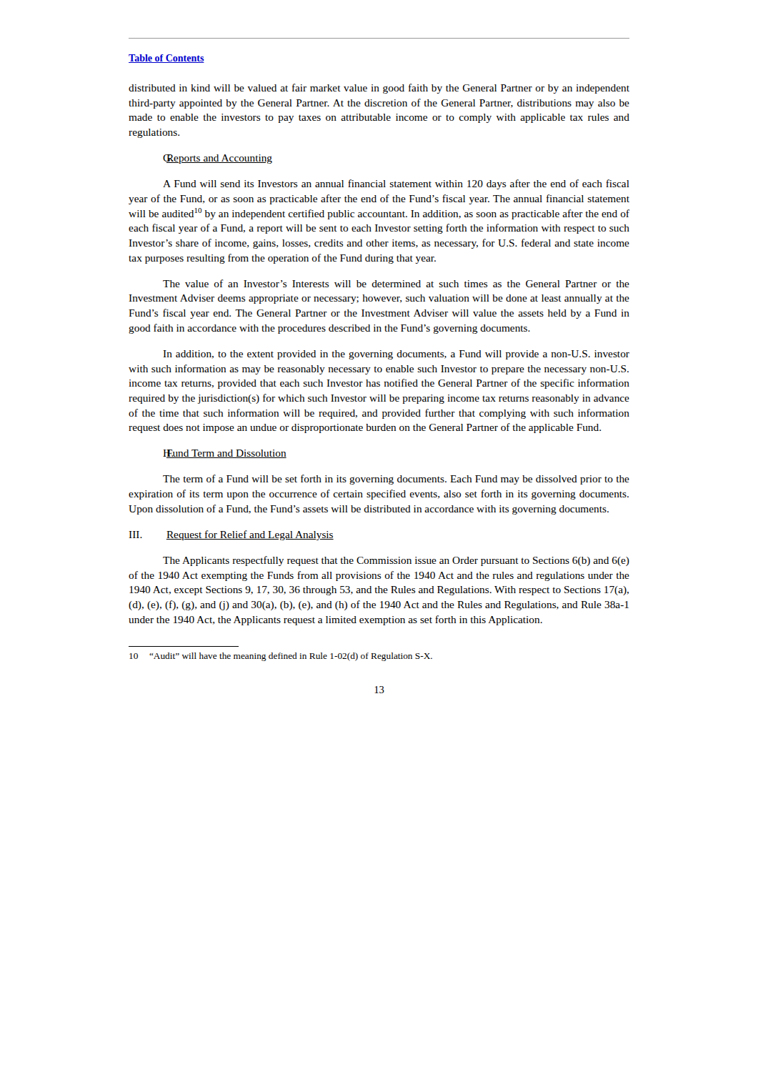Table of Contents
distributed in kind will be valued at fair market value in good faith by the General Partner or by an independent third-party appointed by the General Partner. At the discretion of the General Partner, distributions may also be made to enable the investors to pay taxes on attributable income or to comply with applicable tax rules and regulations.
G. Reports and Accounting
A Fund will send its Investors an annual financial statement within 120 days after the end of each fiscal year of the Fund, or as soon as practicable after the end of the Fund’s fiscal year. The annual financial statement will be audited10 by an independent certified public accountant. In addition, as soon as practicable after the end of each fiscal year of a Fund, a report will be sent to each Investor setting forth the information with respect to such Investor’s share of income, gains, losses, credits and other items, as necessary, for U.S. federal and state income tax purposes resulting from the operation of the Fund during that year.
The value of an Investor’s Interests will be determined at such times as the General Partner or the Investment Adviser deems appropriate or necessary; however, such valuation will be done at least annually at the Fund’s fiscal year end. The General Partner or the Investment Adviser will value the assets held by a Fund in good faith in accordance with the procedures described in the Fund’s governing documents.
In addition, to the extent provided in the governing documents, a Fund will provide a non-U.S. investor with such information as may be reasonably necessary to enable such Investor to prepare the necessary non-U.S. income tax returns, provided that each such Investor has notified the General Partner of the specific information required by the jurisdiction(s) for which such Investor will be preparing income tax returns reasonably in advance of the time that such information will be required, and provided further that complying with such information request does not impose an undue or disproportionate burden on the General Partner of the applicable Fund.
H. Fund Term and Dissolution
The term of a Fund will be set forth in its governing documents. Each Fund may be dissolved prior to the expiration of its term upon the occurrence of certain specified events, also set forth in its governing documents. Upon dissolution of a Fund, the Fund’s assets will be distributed in accordance with its governing documents.
III. Request for Relief and Legal Analysis
The Applicants respectfully request that the Commission issue an Order pursuant to Sections 6(b) and 6(e) of the 1940 Act exempting the Funds from all provisions of the 1940 Act and the rules and regulations under the 1940 Act, except Sections 9, 17, 30, 36 through 53, and the Rules and Regulations. With respect to Sections 17(a), (d), (e), (f), (g), and (j) and 30(a), (b), (e), and (h) of the 1940 Act and the Rules and Regulations, and Rule 38a-1 under the 1940 Act, the Applicants request a limited exemption as set forth in this Application.
10 “Audit” will have the meaning defined in Rule 1-02(d) of Regulation S-X.
13